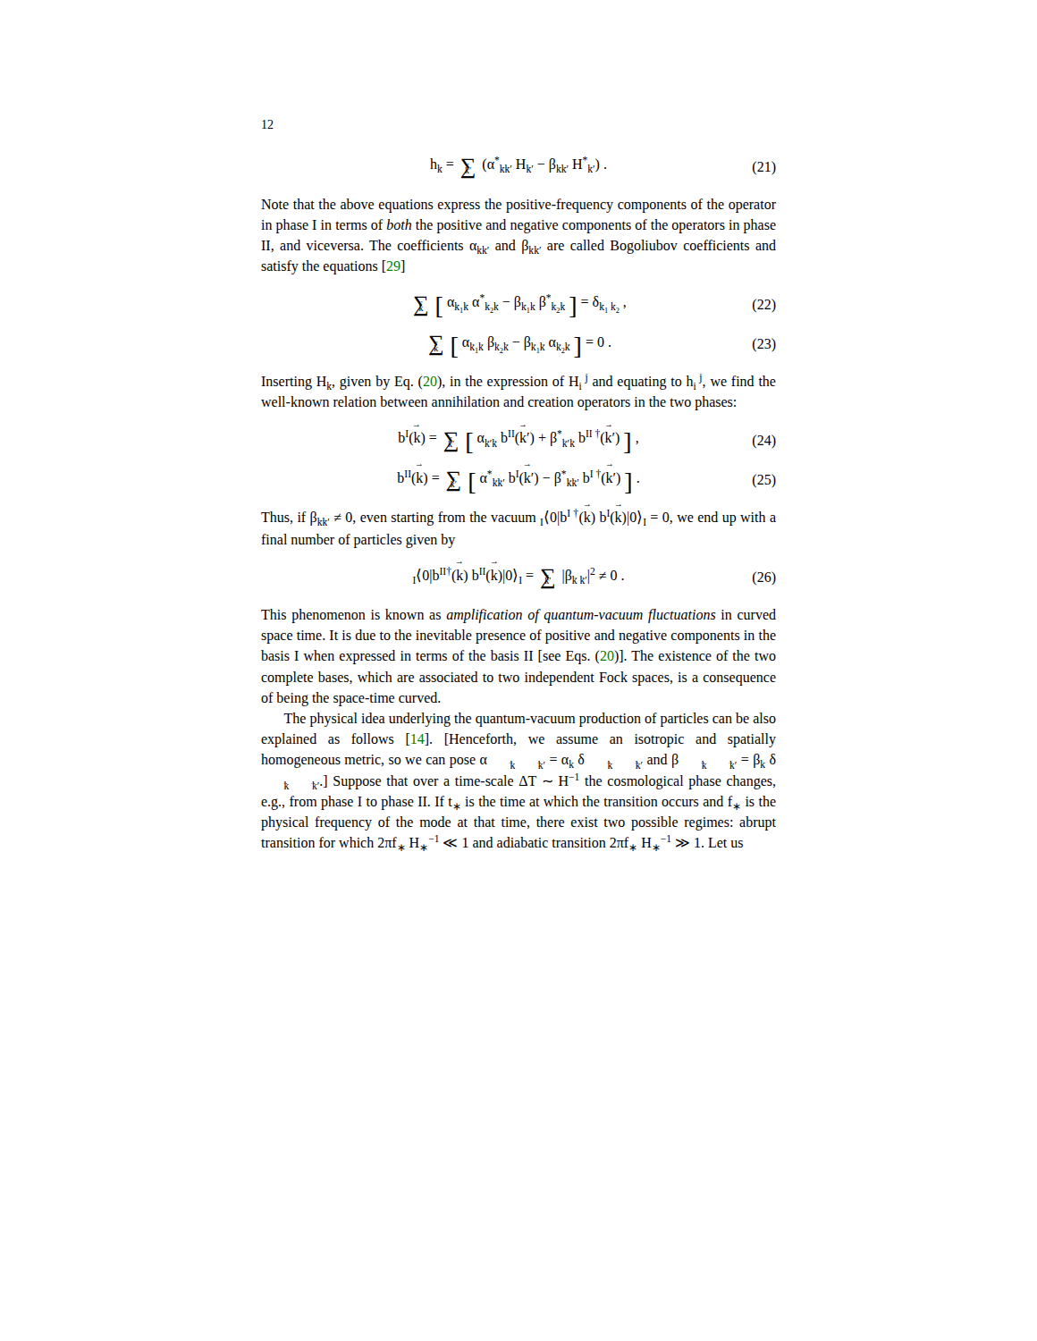12
hk = ∑k′ (α*kk′ Hk′ − βkk′ H*k′) .
(21)
Note that the above equations express the positive-frequency components of the operator in phase I in terms of both the positive and negative components of the operators in phase II, and viceversa. The coefficients αkk′ and βkk′ are called Bogoliubov coefficients and satisfy the equations [29]
∑k [ αk1k α*k2k − βk1k β*k2k ] = δk1 k2 ,
(22)
∑k [ αk1k βk2k − βk1k αk2k ] = 0 .
(23)
Inserting Hk, given by Eq. (20), in the expression of Hi j and equating to hi j, we find the well-known relation between annihilation and creation operators in the two phases:
bI(k) = ∑k′ [ αk′k bII(k′) + β*k′k bII †(k′) ] ,
(24)
bII(k) = ∑k′ [ α*kk′ bI(k′) − β*kk′ bI †(k′) ] .
(25)
Thus, if βkk′ ≠ 0, even starting from the vacuum I⟨0|bI †(k) bI(k)|0⟩I = 0, we end up with a final number of particles given by
I⟨0|bII†(k) bII(k)|0⟩I = ∑k′ |βk k′|2 ≠ 0 .
(26)
This phenomenon is known as amplification of quantum-vacuum fluctuations in curved space time. It is due to the inevitable presence of positive and negative components in the basis I when expressed in terms of the basis II [see Eqs. (20)]. The existence of the two complete bases, which are associated to two independent Fock spaces, is a consequence of being the space-time curved.
The physical idea underlying the quantum-vacuum production of particles can be also explained as follows [14]. [Henceforth, we assume an isotropic and spatially homogeneous metric, so we can pose αkk′ = αk δkk′ and βkk′ = βk δkk′.] Suppose that over a time-scale ΔT ∼ H−1 the cosmological phase changes, e.g., from phase I to phase II. If t∗ is the time at which the transition occurs and f∗ is the physical frequency of the mode at that time, there exist two possible regimes: abrupt transition for which 2πf∗ H∗−1 ≪ 1 and adiabatic transition 2πf∗ H∗−1 ≫ 1. Let us